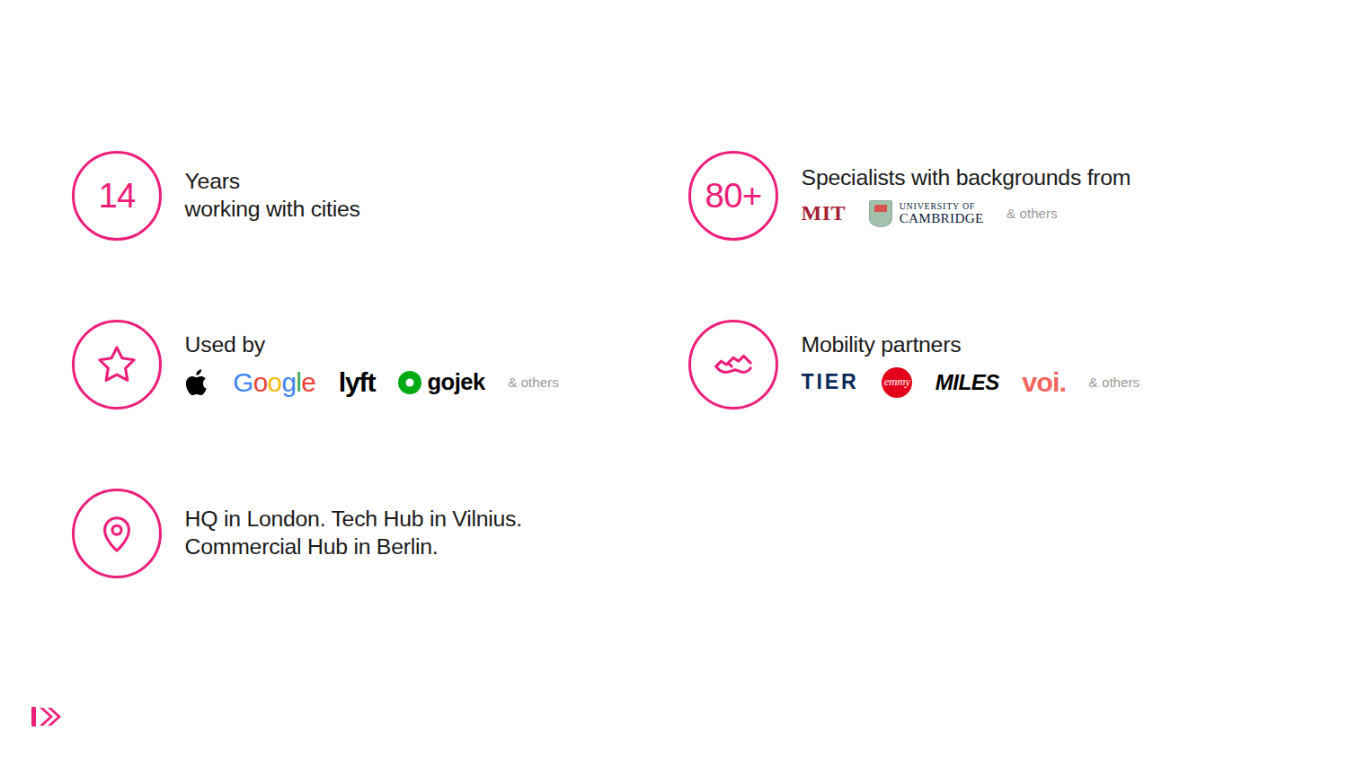14
Years
working with cities
80+
Specialists with backgrounds from
MIT UNIVERSITY OF CAMBRIDGE & others
Used by
Google lyft gojek & others
Mobility partners
TIER emmy MILES voi. & others
HQ in London. Tech Hub in Vilnius.
Commercial Hub in Berlin.